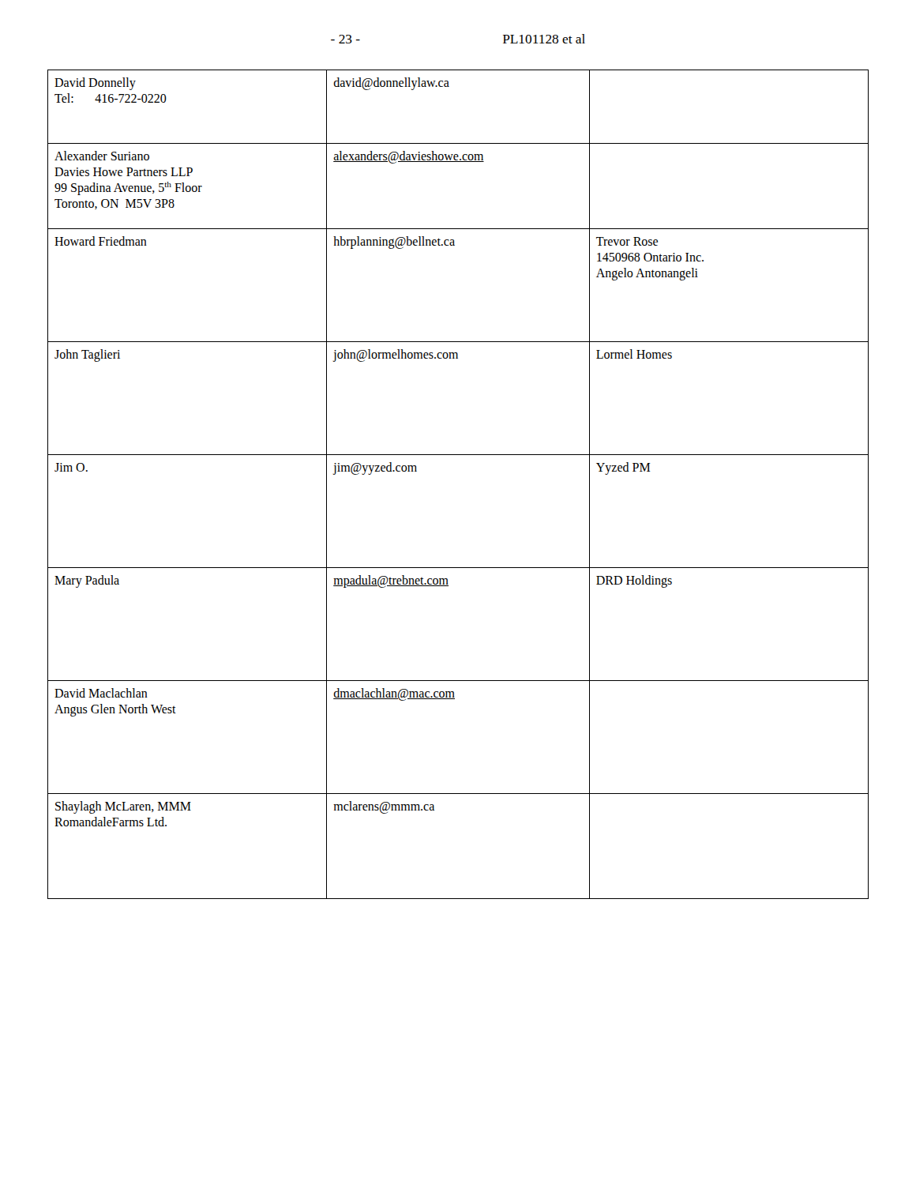- 23 - PL101128 et al
| David Donnelly Tel: 416-722-0220 | david@donnellylaw.ca | |
| Alexander Suriano Davies Howe Partners LLP 99 Spadina Avenue, 5 th Floor Toronto, ON M5V 3P8 | alexanders@davieshowe.com | |
| Howard Friedman | hbrplanning@bellnet.ca | Trevor Rose 1450968 Ontario Inc. Angelo Antonangeli |
| John Taglieri | john@lormelhomes.com | Lormel Homes |
| Jim O. | jim@yyzed.com | Yyzed PM |
| Mary Padula | mpadula@trebnet.com | DRD Holdings |
| David Maclachlan Angus Glen North West | dmaclachlan@mac.com | |
| Shaylagh McLaren, MMM RomandaleFarms Ltd. | mclarens@mmm.ca | |